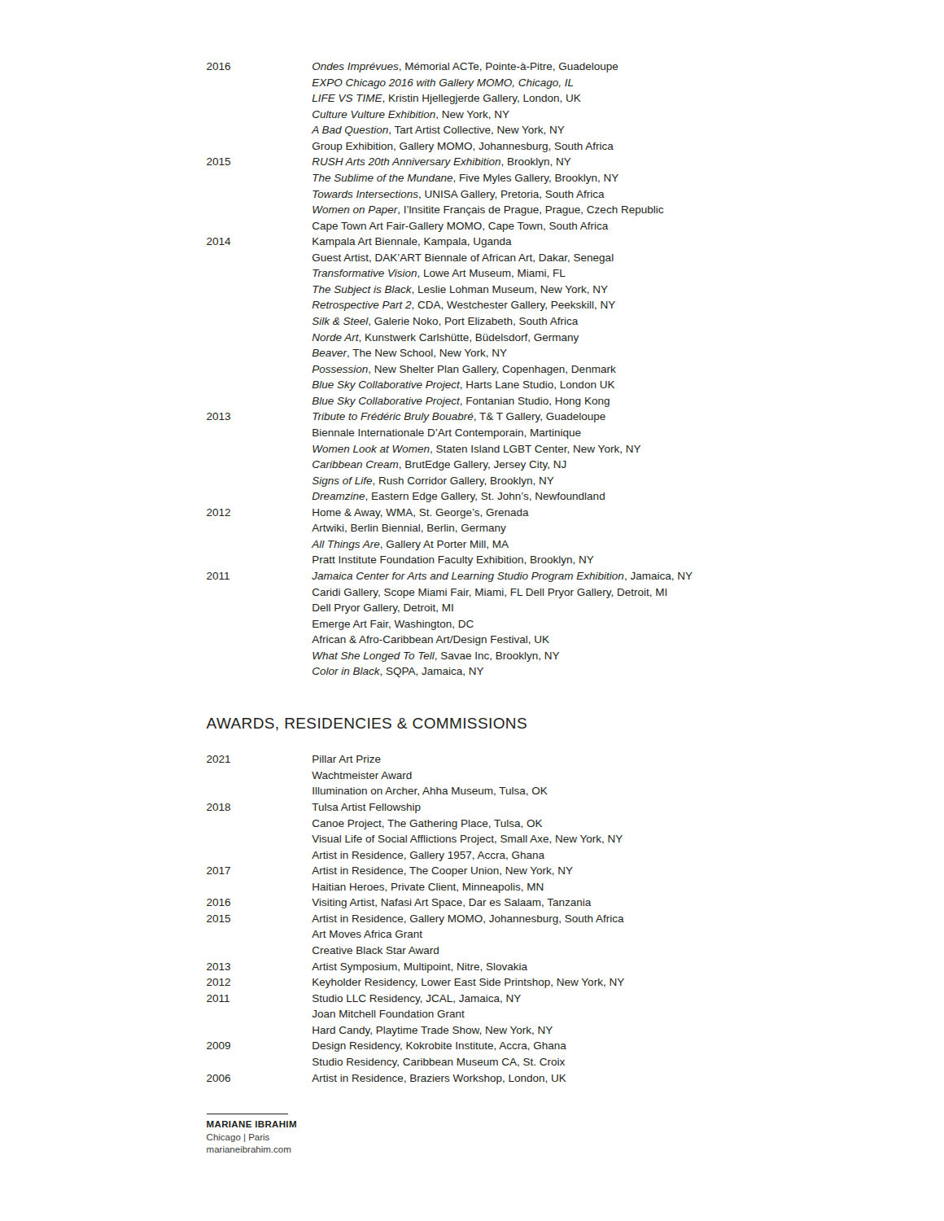2016
Ondes Imprévues, Mémorial ACTe, Pointe-à-Pitre, Guadeloupe
EXPO Chicago 2016 with Gallery MOMO, Chicago, IL
LIFE VS TIME, Kristin Hjellegjerde Gallery, London, UK
Culture Vulture Exhibition, New York, NY
A Bad Question, Tart Artist Collective, New York, NY
Group Exhibition, Gallery MOMO, Johannesburg, South Africa
2015
RUSH Arts 20th Anniversary Exhibition, Brooklyn, NY
The Sublime of the Mundane, Five Myles Gallery, Brooklyn, NY
Towards Intersections, UNISA Gallery, Pretoria, South Africa
Women on Paper, I’lnsitite Français de Prague, Prague, Czech Republic
Cape Town Art Fair-Gallery MOMO, Cape Town, South Africa
2014
Kampala Art Biennale, Kampala, Uganda
Guest Artist, DAK’ART Biennale of African Art, Dakar, Senegal
Transformative Vision, Lowe Art Museum, Miami, FL
The Subject is Black, Leslie Lohman Museum, New York, NY
Retrospective Part 2, CDA, Westchester Gallery, Peekskill, NY
Silk & Steel, Galerie Noko, Port Elizabeth, South Africa
Norde Art, Kunstwerk Carlshütte, Büdelsdorf, Germany
Beaver, The New School, New York, NY
Possession, New Shelter Plan Gallery, Copenhagen, Denmark
Blue Sky Collaborative Project, Harts Lane Studio, London UK
Blue Sky Collaborative Project, Fontanian Studio, Hong Kong
2013
Tribute to Frédéric Bruly Bouabré, T& T Gallery, Guadeloupe
Biennale Internationale D’Art Contemporain, Martinique
Women Look at Women, Staten Island LGBT Center, New York, NY
Caribbean Cream, BrutEdge Gallery, Jersey City, NJ
Signs of Life, Rush Corridor Gallery, Brooklyn, NY
Dreamzine, Eastern Edge Gallery, St. John’s, Newfoundland
2012
Home & Away, WMA, St. George’s, Grenada
Artwiki, Berlin Biennial, Berlin, Germany
All Things Are, Gallery At Porter Mill, MA
Pratt Institute Foundation Faculty Exhibition, Brooklyn, NY
2011
Jamaica Center for Arts and Learning Studio Program Exhibition, Jamaica, NY
Caridi Gallery, Scope Miami Fair, Miami, FL Dell Pryor Gallery, Detroit, MI
Dell Pryor Gallery, Detroit, MI
Emerge Art Fair, Washington, DC
African & Afro-Caribbean Art/Design Festival, UK
What She Longed To Tell, Savae Inc, Brooklyn, NY
Color in Black, SQPA, Jamaica, NY
AWARDS, RESIDENCIES & COMMISSIONS
2021
Pillar Art Prize
Wachtmeister Award
Illumination on Archer, Ahha Museum, Tulsa, OK
2018
Tulsa Artist Fellowship
Canoe Project, The Gathering Place, Tulsa, OK
Visual Life of Social Afflictions Project, Small Axe, New York, NY
Artist in Residence, Gallery 1957, Accra, Ghana
2017
Artist in Residence, The Cooper Union, New York, NY
Haitian Heroes, Private Client, Minneapolis, MN
2016
Visiting Artist, Nafasi Art Space, Dar es Salaam, Tanzania
2015
Artist in Residence, Gallery MOMO, Johannesburg, South Africa
Art Moves Africa Grant
Creative Black Star Award
2013
Artist Symposium, Multipoint, Nitre, Slovakia
2012
Keyholder Residency, Lower East Side Printshop, New York, NY
2011
Studio LLC Residency, JCAL, Jamaica, NY
Joan Mitchell Foundation Grant
Hard Candy, Playtime Trade Show, New York, NY
2009
Design Residency, Kokrobite Institute, Accra, Ghana
Studio Residency, Caribbean Museum CA, St. Croix
2006
Artist in Residence, Braziers Workshop, London, UK
MARIANE IBRAHIM
Chicago | Paris
marianeibrahim.com